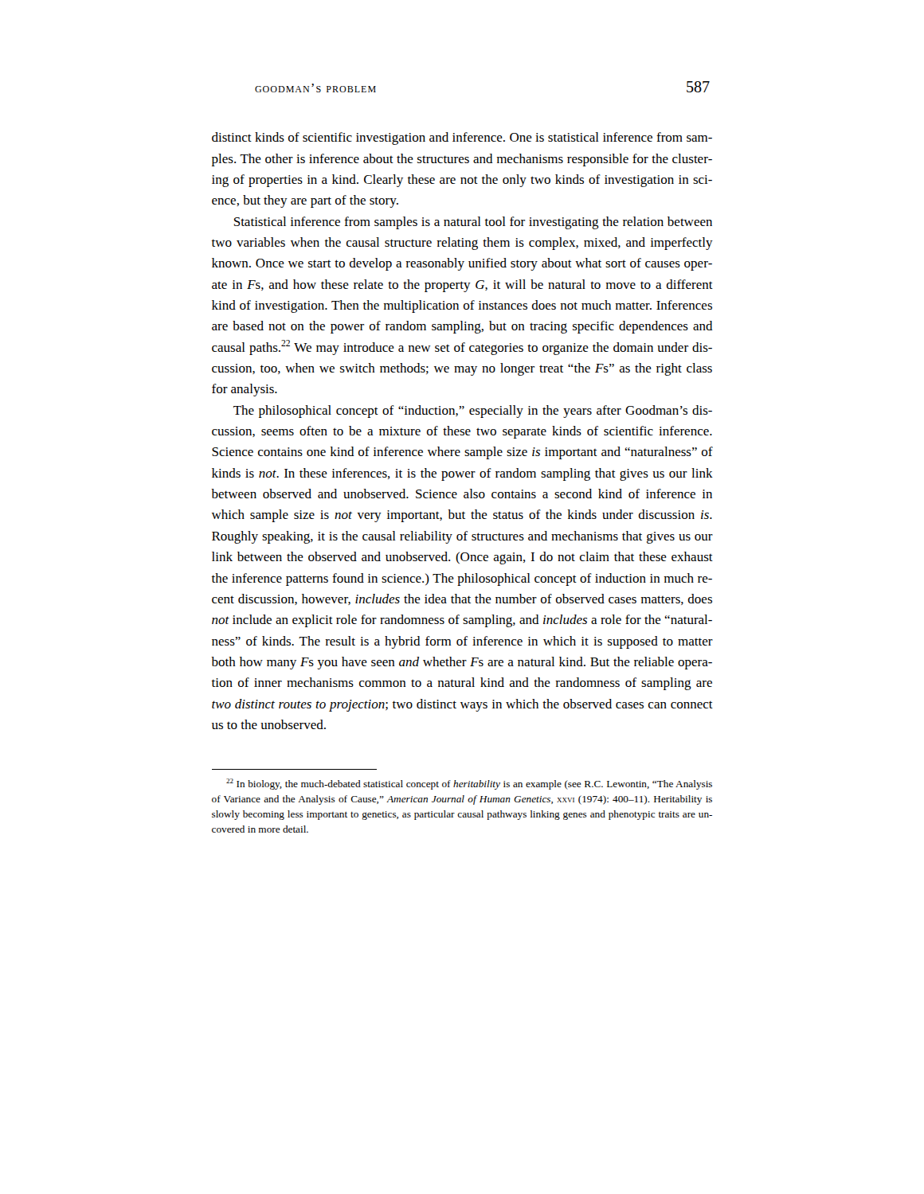goodman’s problem 587
distinct kinds of scientific investigation and inference. One is statistical inference from samples. The other is inference about the structures and mechanisms responsible for the clustering of properties in a kind. Clearly these are not the only two kinds of investigation in science, but they are part of the story.
Statistical inference from samples is a natural tool for investigating the relation between two variables when the causal structure relating them is complex, mixed, and imperfectly known. Once we start to develop a reasonably unified story about what sort of causes operate in Fs, and how these relate to the property G, it will be natural to move to a different kind of investigation. Then the multiplication of instances does not much matter. Inferences are based not on the power of random sampling, but on tracing specific dependences and causal paths.22 We may introduce a new set of categories to organize the domain under discussion, too, when we switch methods; we may no longer treat “the Fs” as the right class for analysis.
The philosophical concept of “induction,” especially in the years after Goodman’s discussion, seems often to be a mixture of these two separate kinds of scientific inference. Science contains one kind of inference where sample size is important and “naturalness” of kinds is not. In these inferences, it is the power of random sampling that gives us our link between observed and unobserved. Science also contains a second kind of inference in which sample size is not very important, but the status of the kinds under discussion is. Roughly speaking, it is the causal reliability of structures and mechanisms that gives us our link between the observed and unobserved. (Once again, I do not claim that these exhaust the inference patterns found in science.) The philosophical concept of induction in much recent discussion, however, includes the idea that the number of observed cases matters, does not include an explicit role for randomness of sampling, and includes a role for the “naturalness” of kinds. The result is a hybrid form of inference in which it is supposed to matter both how many Fs you have seen and whether Fs are a natural kind. But the reliable operation of inner mechanisms common to a natural kind and the randomness of sampling are two distinct routes to projection; two distinct ways in which the observed cases can connect us to the unobserved.
22 In biology, the much-debated statistical concept of heritability is an example (see R.C. Lewontin, “The Analysis of Variance and the Analysis of Cause,” American Journal of Human Genetics, xxvi (1974): 400–11). Heritability is slowly becoming less important to genetics, as particular causal pathways linking genes and phenotypic traits are uncovered in more detail.